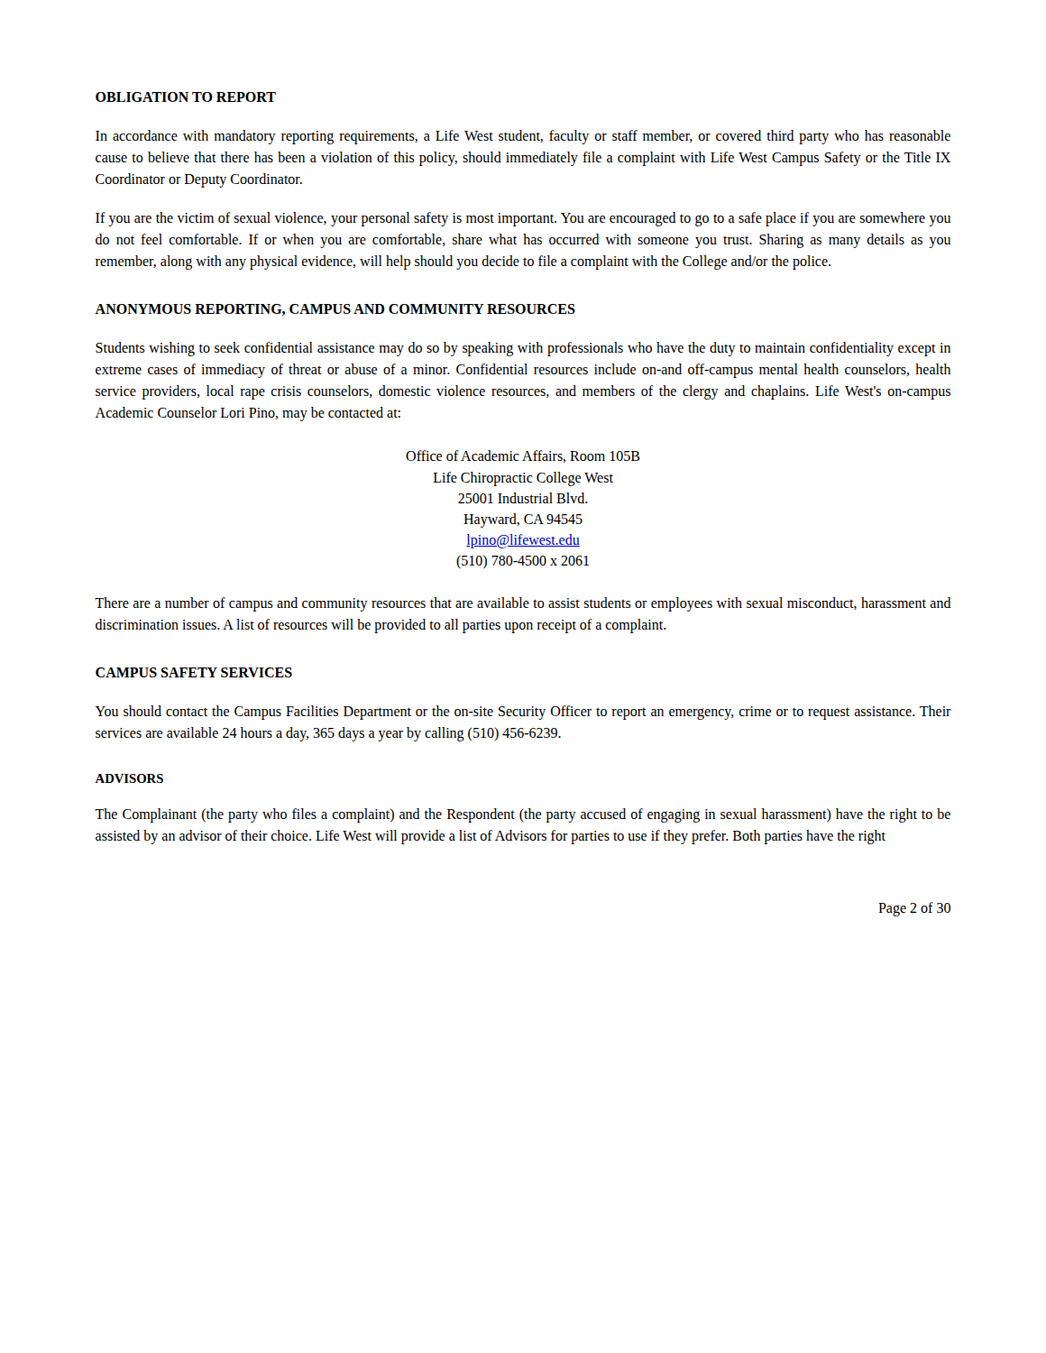Obligation to Report
In accordance with mandatory reporting requirements, a Life West student, faculty or staff member, or covered third party who has reasonable cause to believe that there has been a violation of this policy, should immediately file a complaint with Life West Campus Safety or the Title IX Coordinator or Deputy Coordinator.
If you are the victim of sexual violence, your personal safety is most important. You are encouraged to go to a safe place if you are somewhere you do not feel comfortable. If or when you are comfortable, share what has occurred with someone you trust. Sharing as many details as you remember, along with any physical evidence, will help should you decide to file a complaint with the College and/or the police.
Anonymous Reporting, Campus and Community Resources
Students wishing to seek confidential assistance may do so by speaking with professionals who have the duty to maintain confidentiality except in extreme cases of immediacy of threat or abuse of a minor. Confidential resources include on-and off-campus mental health counselors, health service providers, local rape crisis counselors, domestic violence resources, and members of the clergy and chaplains. Life West's on-campus Academic Counselor Lori Pino, may be contacted at:
Office of Academic Affairs, Room 105B
Life Chiropractic College West
25001 Industrial Blvd.
Hayward, CA 94545
lpino@lifewest.edu
(510) 780-4500 x 2061
There are a number of campus and community resources that are available to assist students or employees with sexual misconduct, harassment and discrimination issues. A list of resources will be provided to all parties upon receipt of a complaint.
Campus Safety Services
You should contact the Campus Facilities Department or the on-site Security Officer to report an emergency, crime or to request assistance. Their services are available 24 hours a day, 365 days a year by calling (510) 456-6239.
Advisors
The Complainant (the party who files a complaint) and the Respondent (the party accused of engaging in sexual harassment) have the right to be assisted by an advisor of their choice. Life West will provide a list of Advisors for parties to use if they prefer. Both parties have the right
Page 2 of 30